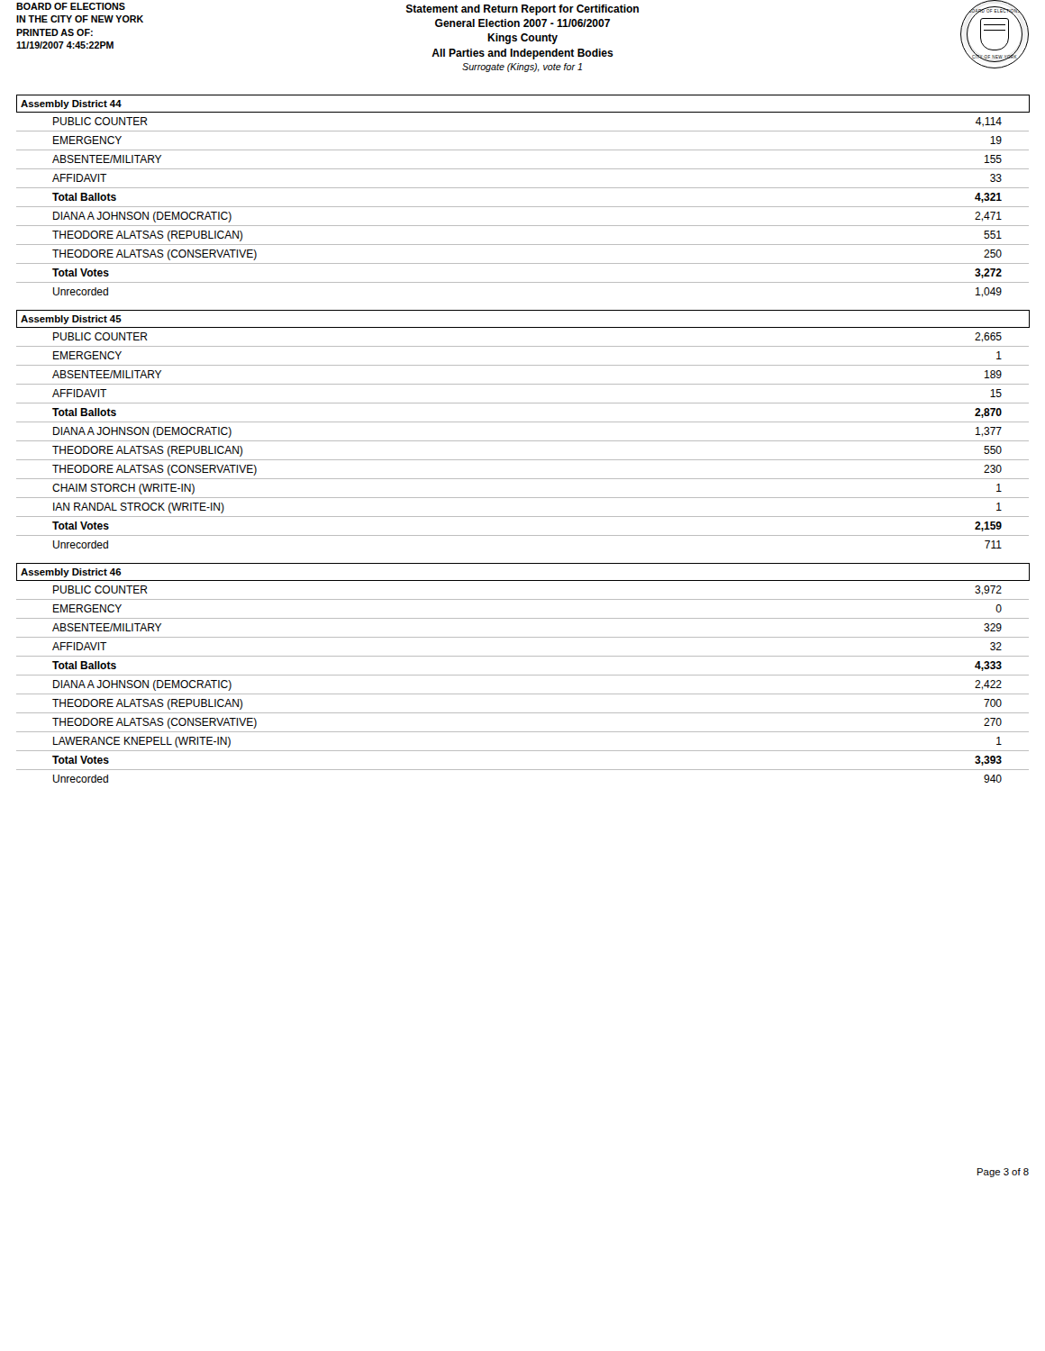BOARD OF ELECTIONS
IN THE CITY OF NEW YORK
PRINTED AS OF:
11/19/2007 4:45:22PM
Statement and Return Report for Certification
General Election 2007 - 11/06/2007
Kings County
All Parties and Independent Bodies
Surrogate (Kings), vote for 1
BOARD OF ELECTIONS
CITY OF NEW YORK
Assembly District 44
| PUBLIC COUNTER | 4,114 |
| EMERGENCY | 19 |
| ABSENTEE/MILITARY | 155 |
| AFFIDAVIT | 33 |
| Total Ballots | 4,321 |
| DIANA A JOHNSON (DEMOCRATIC) | 2,471 |
| THEODORE ALATSAS (REPUBLICAN) | 551 |
| THEODORE ALATSAS (CONSERVATIVE) | 250 |
| Total Votes | 3,272 |
| Unrecorded | 1,049 |
Assembly District 45
| PUBLIC COUNTER | 2,665 |
| EMERGENCY | 1 |
| ABSENTEE/MILITARY | 189 |
| AFFIDAVIT | 15 |
| Total Ballots | 2,870 |
| DIANA A JOHNSON (DEMOCRATIC) | 1,377 |
| THEODORE ALATSAS (REPUBLICAN) | 550 |
| THEODORE ALATSAS (CONSERVATIVE) | 230 |
| CHAIM STORCH (WRITE-IN) | 1 |
| IAN RANDAL STROCK (WRITE-IN) | 1 |
| Total Votes | 2,159 |
| Unrecorded | 711 |
Assembly District 46
| PUBLIC COUNTER | 3,972 |
| EMERGENCY | 0 |
| ABSENTEE/MILITARY | 329 |
| AFFIDAVIT | 32 |
| Total Ballots | 4,333 |
| DIANA A JOHNSON (DEMOCRATIC) | 2,422 |
| THEODORE ALATSAS (REPUBLICAN) | 700 |
| THEODORE ALATSAS (CONSERVATIVE) | 270 |
| LAWERANCE KNEPELL (WRITE-IN) | 1 |
| Total Votes | 3,393 |
| Unrecorded | 940 |
Page 3 of 8